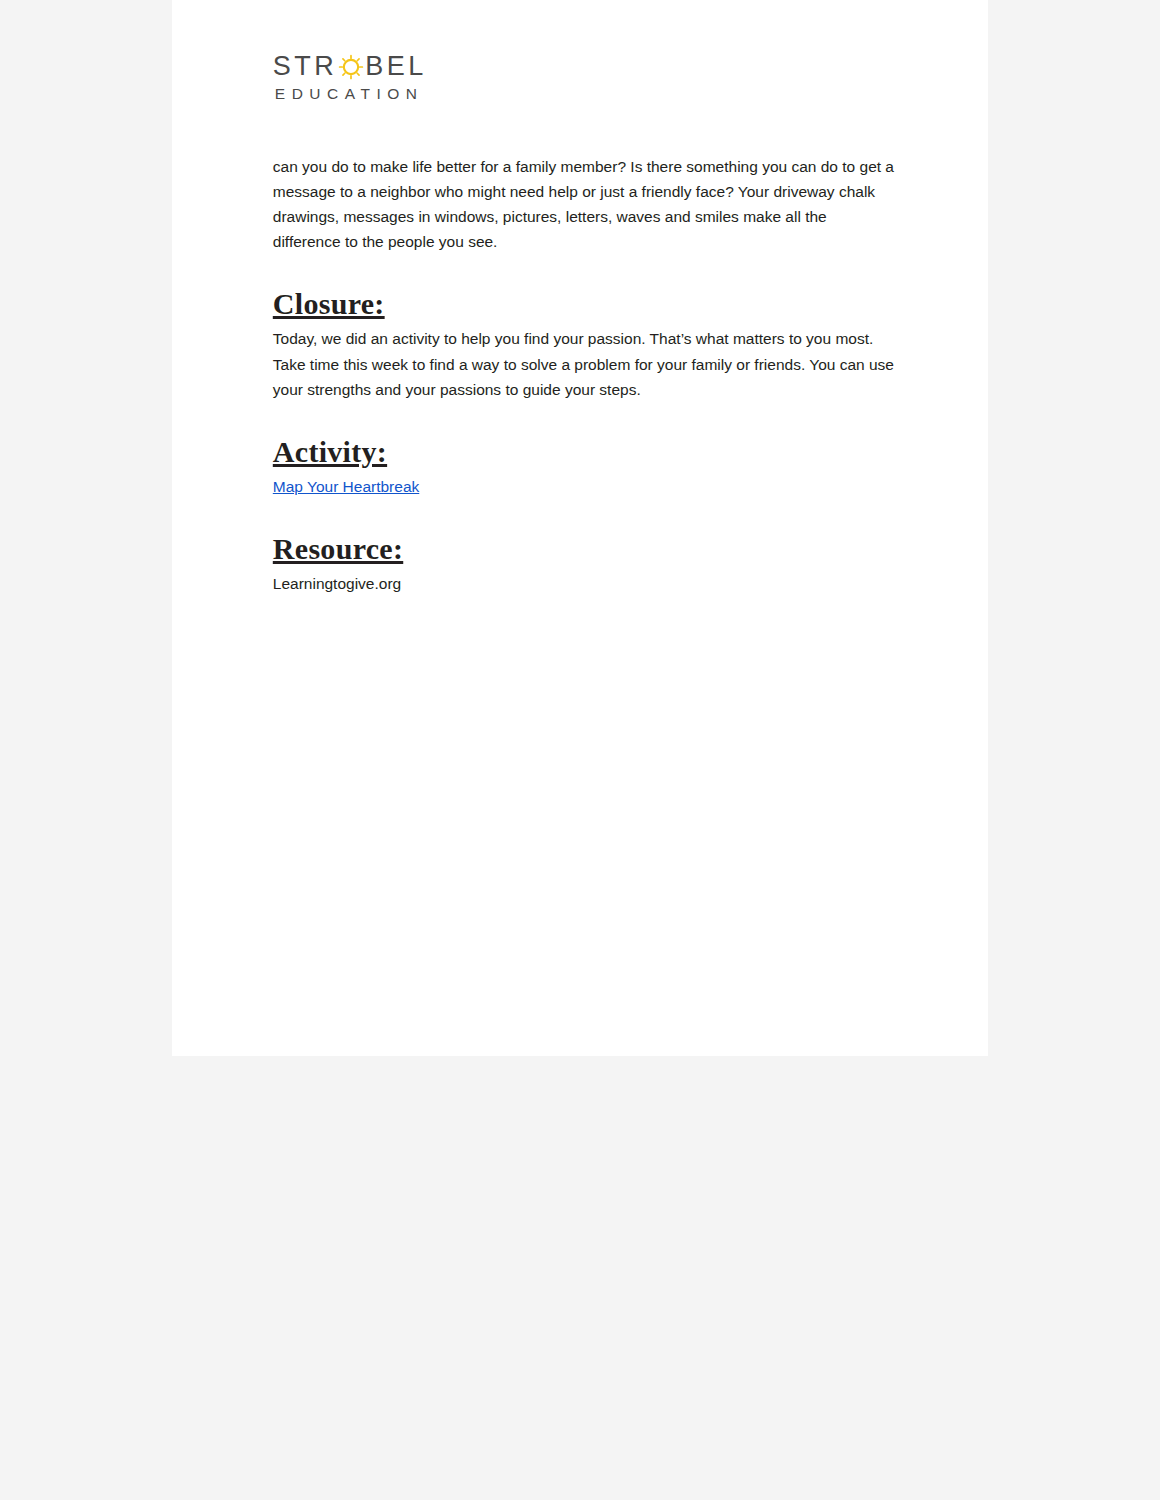STR BEL
EDUCATION
can you do to make life better for a family member? Is there something you can do to get a message to a neighbor who might need help or just a friendly face? Your driveway chalk drawings, messages in windows, pictures, letters, waves and smiles make all the difference to the people you see.
Closure:
Today, we did an activity to help you find your passion. That’s what matters to you most. Take time this week to find a way to solve a problem for your family or friends. You can use your strengths and your passions to guide your steps.
Activity:
Map Your Heartbreak
Resource:
Learningtogive.org